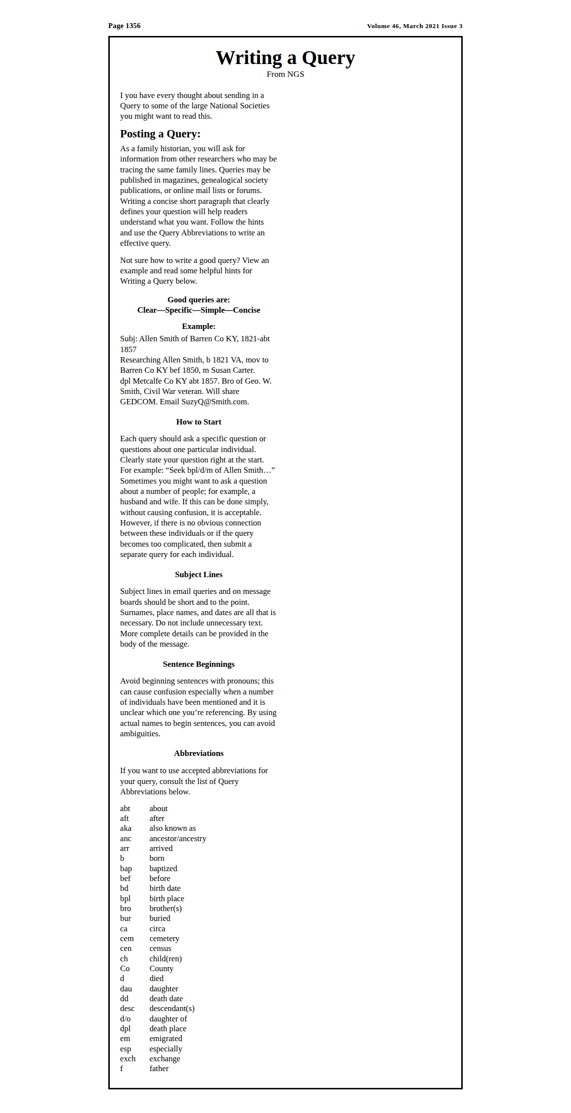Page 1356
Volume 46, March 2021 Issue 3
Writing a Query
From NGS
I you have every thought about sending in a Query to some of the large National Societies you might want to read this.
Posting a Query:
As a family historian, you will ask for information from other researchers who may be tracing the same family lines. Queries may be published in magazines, genealogical society publications, or online mail lists or forums. Writing a concise short paragraph that clearly defines your question will help readers understand what you want. Follow the hints and use the Query Abbreviations to write an effective query.
Not sure how to write a good query? View an example and read some helpful hints for Writing a Query below.
Good queries are:
Clear—Specific—Simple—Concise
Example:
Subj: Allen Smith of Barren Co KY, 1821-abt 1857
Researching Allen Smith, b 1821 VA, mov to Barren Co KY bef 1850, m Susan Carter.
dpl Metcalfe Co KY abt 1857. Bro of Geo. W. Smith, Civil War veteran. Will share GEDCOM. Email SuzyQ@Smith.com.
How to Start
Each query should ask a specific question or questions about one particular individual. Clearly state your question right at the start. For example: “Seek bpl/d/m of Allen Smith…” Sometimes you might want to ask a question about a number of people; for example, a husband and wife. If this can be done simply, without causing confusion, it is acceptable. However, if there is no obvious connection between these individuals or if the query becomes too complicated, then submit a separate query for each individual.
Subject Lines
Subject lines in email queries and on message boards should be short and to the point. Surnames, place names, and dates are all that is necessary. Do not include unnecessary text. More complete details can be provided in the body of the message.
Sentence Beginnings
Avoid beginning sentences with pronouns; this can cause confusion especially when a number of individuals have been mentioned and it is unclear which one you’re referencing. By using actual names to begin sentences, you can avoid ambiguities.
Abbreviations
If you want to use accepted abbreviations for your query, consult the list of Query Abbreviations below.
abt about
aft after
aka also known as
anc ancestor/ancestry
arr arrived
bborn
bap baptized
bef before
bd birth date
bpl birth place
bro brother(s)
bur buried
ca circa
cem cemetery
cen census
ch child(ren)
Co County
ddied
dau daughter
dd death date
desc descendant(s)
d/o daughter of
dpl death place
em emigrated
esp especially
exch exchange
ffather